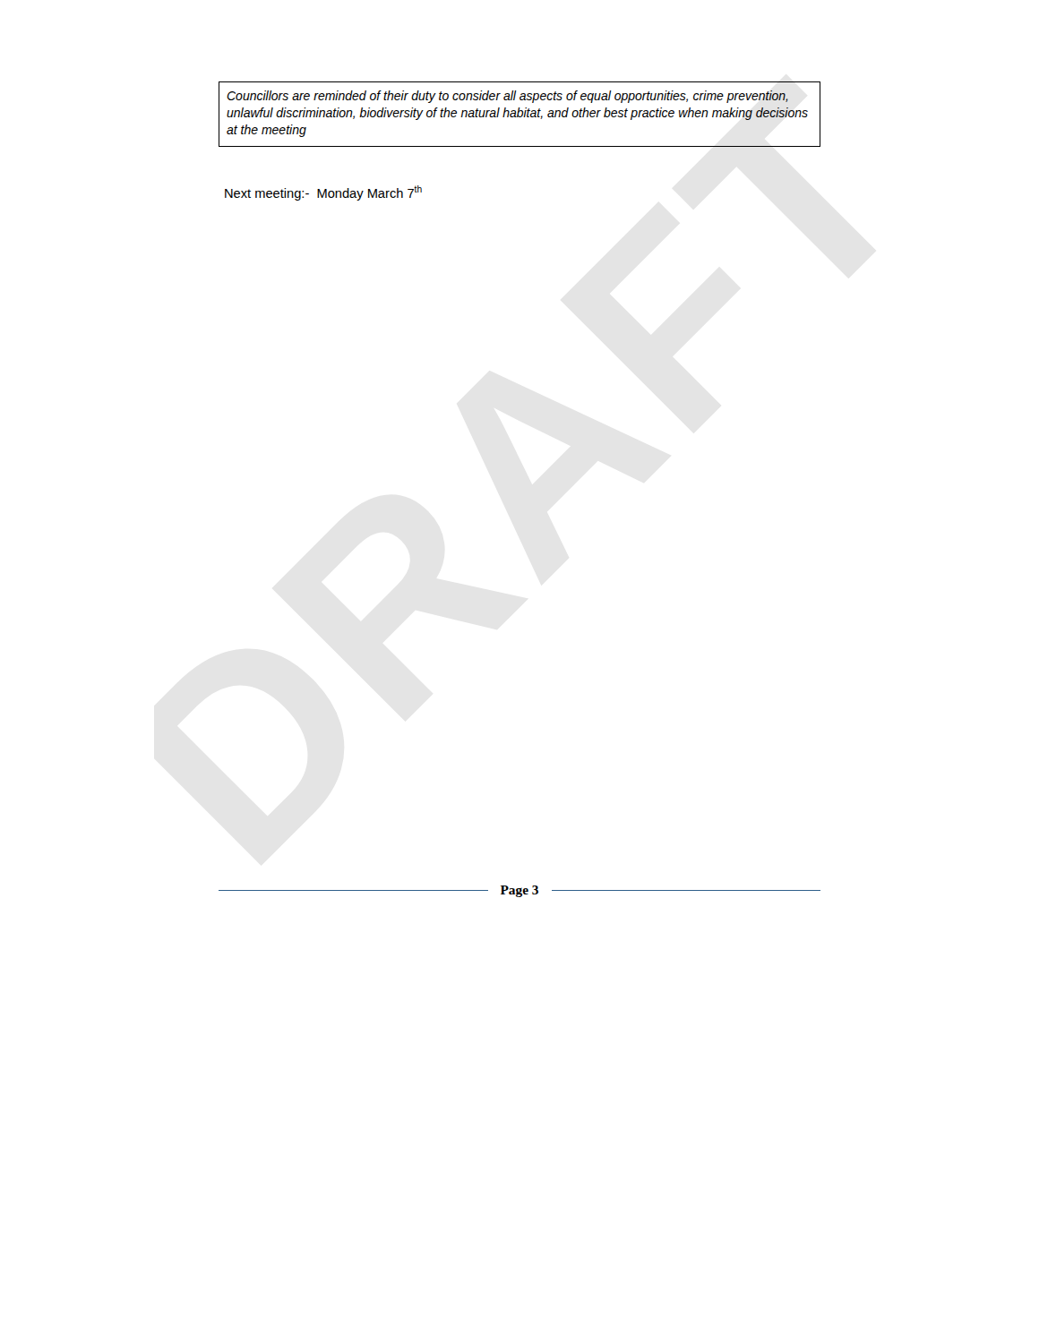DRAFT
Councillors are reminded of their duty to consider all aspects of equal opportunities, crime prevention, unlawful discrimination, biodiversity of the natural habitat, and other best practice when making decisions at the meeting
Next meeting:- Monday March 7th
Page 3